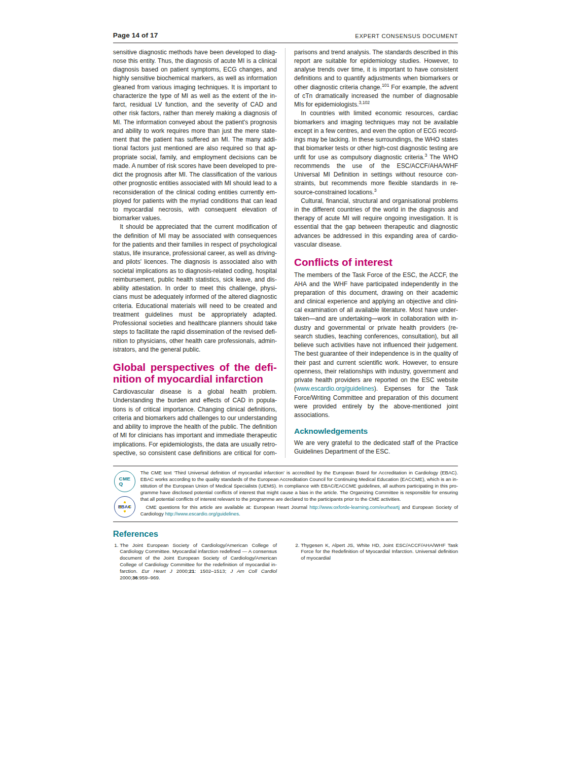Page 14 of 17
Expert consensus document
sensitive diagnostic methods have been developed to diagnose this entity. Thus, the diagnosis of acute MI is a clinical diagnosis based on patient symptoms, ECG changes, and highly sensitive biochemical markers, as well as information gleaned from various imaging techniques. It is important to characterize the type of MI as well as the extent of the infarct, residual LV function, and the severity of CAD and other risk factors, rather than merely making a diagnosis of MI. The information conveyed about the patient's prognosis and ability to work requires more than just the mere statement that the patient has suffered an MI. The many additional factors just mentioned are also required so that appropriate social, family, and employment decisions can be made. A number of risk scores have been developed to predict the prognosis after MI. The classification of the various other prognostic entities associated with MI should lead to a reconsideration of the clinical coding entities currently employed for patients with the myriad conditions that can lead to myocardial necrosis, with consequent elevation of biomarker values.
It should be appreciated that the current modification of the definition of MI may be associated with consequences for the patients and their families in respect of psychological status, life insurance, professional career, as well as driving- and pilots' licences. The diagnosis is associated also with societal implications as to diagnosis-related coding, hospital reimbursement, public health statistics, sick leave, and disability attestation. In order to meet this challenge, physicians must be adequately informed of the altered diagnostic criteria. Educational materials will need to be created and treatment guidelines must be appropriately adapted. Professional societies and healthcare planners should take steps to facilitate the rapid dissemination of the revised definition to physicians, other health care professionals, administrators, and the general public.
Global perspectives of the definition of myocardial infarction
Cardiovascular disease is a global health problem. Understanding the burden and effects of CAD in populations is of critical importance. Changing clinical definitions, criteria and biomarkers add challenges to our understanding and ability to improve the health of the public. The definition of MI for clinicians has important and immediate therapeutic implications. For epidemiologists, the data are usually retrospective, so consistent case definitions are critical for comparisons and trend analysis. The standards described in this report are suitable for epidemiology studies. However, to analyse trends over time, it is important to have consistent definitions and to quantify adjustments when biomarkers or other diagnostic criteria change.101 For example, the advent of cTn dramatically increased the number of diagnosable MIs for epidemiologists.3,102
In countries with limited economic resources, cardiac biomarkers and imaging techniques may not be available except in a few centres, and even the option of ECG recordings may be lacking. In these surroundings, the WHO states that biomarker tests or other high-cost diagnostic testing are unfit for use as compulsory diagnostic criteria.3 The WHO recommends the use of the ESC/ACCF/AHA/WHF Universal MI Definition in settings without resource constraints, but recommends more flexible standards in resource-constrained locations.3
Cultural, financial, structural and organisational problems in the different countries of the world in the diagnosis and therapy of acute MI will require ongoing investigation. It is essential that the gap between therapeutic and diagnostic advances be addressed in this expanding area of cardiovascular disease.
Conflicts of interest
The members of the Task Force of the ESC, the ACCF, the AHA and the WHF have participated independently in the preparation of this document, drawing on their academic and clinical experience and applying an objective and clinical examination of all available literature. Most have undertaken—and are undertaking—work in collaboration with industry and governmental or private health providers (research studies, teaching conferences, consultation), but all believe such activities have not influenced their judgement. The best guarantee of their independence is in the quality of their past and current scientific work. However, to ensure openness, their relationships with industry, government and private health providers are reported on the ESC website (www.escardio.org/guidelines). Expenses for the Task Force/Writing Committee and preparation of this document were provided entirely by the above-mentioned joint associations.
Acknowledgements
We are very grateful to the dedicated staff of the Practice Guidelines Department of the ESC.
CME
Q
EBAC
The CME text ‘Third Universal definition of myocardial infarction’ is accredited by the European Board for Accreditation in Cardiology (EBAC). EBAC works according to the quality standards of the European Accreditation Council for Continuing Medical Education (EACCME), which is an institution of the European Union of Medical Specialists (UEMS). In compliance with EBAC/EACCME guidelines, all authors participating in this programme have disclosed potential conflicts of interest that might cause a bias in the article. The Organizing Committee is responsible for ensuring that all potential conflicts of interest relevant to the programme are declared to the participants prior to the CME activities.
CME questions for this article are available at: European Heart Journal http://www.oxforde-learning.com/eurheartj and European Society of Cardiology http://www.escardio.org/guidelines.
References
The Joint European Society of Cardiology/American College of Cardiology Committee. Myocardial infarction redefined — A consensus document of the Joint European Society of Cardiology/American College of Cardiology Committee for the redefinition of myocardial infarction. Eur Heart J 2000;21: 1502–1513; J Am Coll Cardiol 2000;36:959–969.
Thygesen K, Alpert JS, White HD, Joint ESC/ACCF/AHA/WHF Task Force for the Redefinition of Myocardial Infarction. Universal definition of myocardial